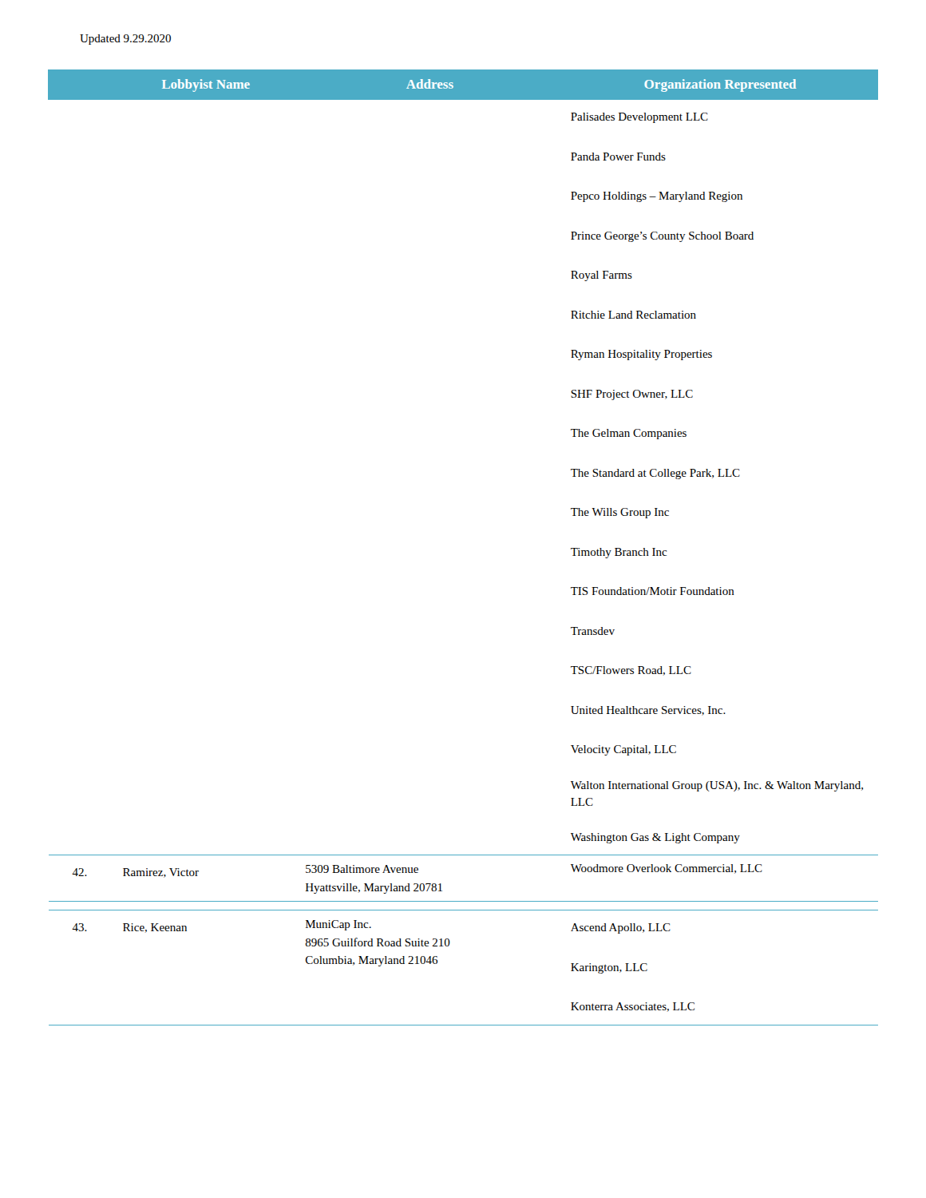Updated 9.29.2020
| | Lobbyist Name | Address | Organization Represented |
| --- | --- | --- | --- |
| | | | Palisades Development LLC Panda Power Funds Pepco Holdings – Maryland Region Prince George’s County School Board Royal Farms Ritchie Land Reclamation Ryman Hospitality Properties SHF Project Owner, LLC The Gelman Companies The Standard at College Park, LLC The Wills Group Inc Timothy Branch Inc TIS Foundation/Motir Foundation Transdev TSC/Flowers Road, LLC United Healthcare Services, Inc. Velocity Capital, LLC Walton International Group (USA), Inc. & Walton Maryland, LLC Washington Gas & Light Company |
| 42. | Ramirez, Victor | 5309 Baltimore Avenue Hyattsville, Maryland 20781 | Woodmore Overlook Commercial, LLC |
| 43. | Rice, Keenan | MuniCap Inc. 8965 Guilford Road Suite 210 Columbia, Maryland 21046 | Ascend Apollo, LLC Karington, LLC Konterra Associates, LLC |